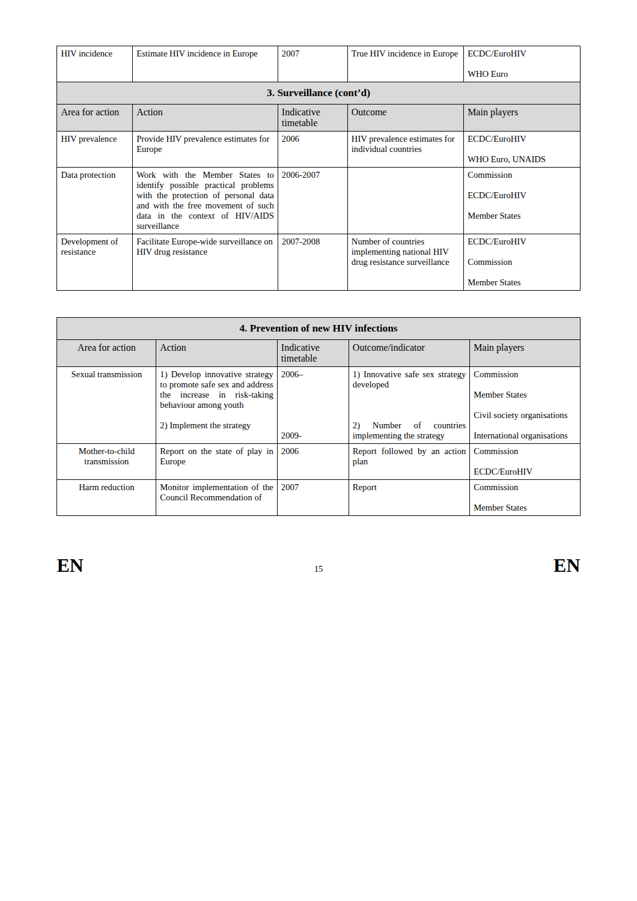| HIV incidence | Estimate HIV incidence in Europe | 2007 | True HIV incidence in Europe | ECDC/EuroHIV WHO Euro |
| 3. Surveillance (cont’d) |
| Area for action | Action | Indicative timetable | Outcome | Main players |
| HIV prevalence | Provide HIV prevalence estimates for Europe | 2006 | HIV prevalence estimates for individual countries | ECDC/EuroHIV WHO Euro, UNAIDS |
| Data protection | Work with the Member States to identify possible practical problems with the protection of personal data and with the free movement of such data in the context of HIV/AIDS surveillance | 2006-2007 | | Commission ECDC/EuroHIV Member States |
| Development of resistance | Facilitate Europe-wide surveillance on HIV drug resistance | 2007-2008 | Number of countries implementing national HIV drug resistance surveillance | ECDC/EuroHIV Commission Member States |
| 4. Prevention of new HIV infections |
| Area for action | Action | Indicative timetable | Outcome/indicator | Main players |
| Sexual transmission | 1) Develop innovative strategy to promote safe sex and address the increase in risk-taking behaviour among youth 2) Implement the strategy | 2006– 2009- | 1) Innovative safe sex strategy developed 2) Number of countries implementing the strategy | Commission Member States Civil society organisations International organisations |
| Mother-to-child transmission | Report on the state of play in Europe | 2006 | Report followed by an action plan | Commission ECDC/EuroHIV |
| Harm reduction | Monitor implementation of the Council Recommendation of | 2007 | Report | Commission Member States |
EN 15 EN